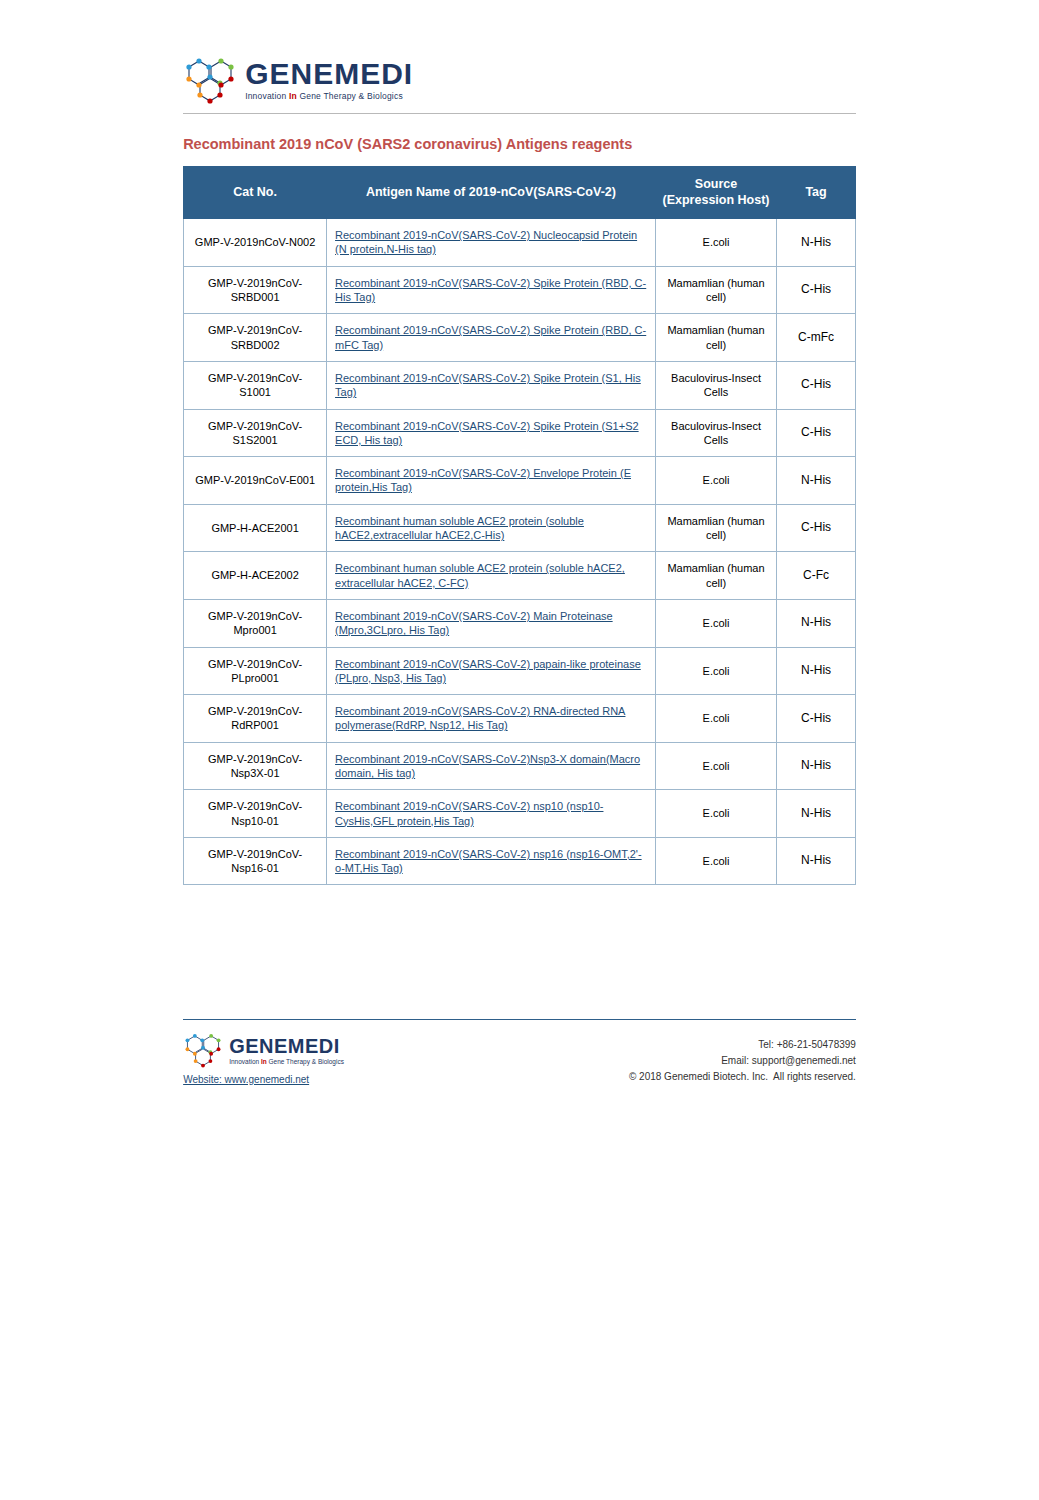GENEMEDI
Innovation In Gene Therapy & Biologics
Recombinant 2019 nCoV (SARS2 coronavirus) Antigens reagents
| Cat No. | Antigen Name of 2019-nCoV(SARS-CoV-2) | Source (Expression Host) | Tag |
| --- | --- | --- | --- |
| GMP-V-2019nCoV-N002 | Recombinant 2019-nCoV(SARS-CoV-2) Nucleocapsid Protein (N protein,N-His tag) | E.coli | N-His |
| GMP-V-2019nCoV-SRBD001 | Recombinant 2019-nCoV(SARS-CoV-2) Spike Protein (RBD, C-His Tag) | Mamamlian (human cell) | C-His |
| GMP-V-2019nCoV-SRBD002 | Recombinant 2019-nCoV(SARS-CoV-2) Spike Protein (RBD, C-mFC Tag) | Mamamlian (human cell) | C-mFc |
| GMP-V-2019nCoV-S1001 | Recombinant 2019-nCoV(SARS-CoV-2) Spike Protein (S1, His Tag) | Baculovirus-Insect Cells | C-His |
| GMP-V-2019nCoV-S1S2001 | Recombinant 2019-nCoV(SARS-CoV-2) Spike Protein (S1+S2 ECD, His tag) | Baculovirus-Insect Cells | C-His |
| GMP-V-2019nCoV-E001 | Recombinant 2019-nCoV(SARS-CoV-2) Envelope Protein (E protein,His Tag) | E.coli | N-His |
| GMP-H-ACE2001 | Recombinant human soluble ACE2 protein (soluble hACE2,extracellular hACE2,C-His) | Mamamlian (human cell) | C-His |
| GMP-H-ACE2002 | Recombinant human soluble ACE2 protein (soluble hACE2, extracellular hACE2, C-FC) | Mamamlian (human cell) | C-Fc |
| GMP-V-2019nCoV-Mpro001 | Recombinant 2019-nCoV(SARS-CoV-2) Main Proteinase (Mpro,3CLpro, His Tag) | E.coli | N-His |
| GMP-V-2019nCoV-PLpro001 | Recombinant 2019-nCoV(SARS-CoV-2) papain-like proteinase (PLpro, Nsp3, His Tag) | E.coli | N-His |
| GMP-V-2019nCoV-RdRP001 | Recombinant 2019-nCoV(SARS-CoV-2) RNA-directed RNA polymerase(RdRP, Nsp12, His Tag) | E.coli | C-His |
| GMP-V-2019nCoV-Nsp3X-01 | Recombinant 2019-nCoV(SARS-CoV-2)Nsp3-X domain(Macro domain, His tag) | E.coli | N-His |
| GMP-V-2019nCoV-Nsp10-01 | Recombinant 2019-nCoV(SARS-CoV-2) nsp10 (nsp10-CysHis,GFL protein,His Tag) | E.coli | N-His |
| GMP-V-2019nCoV-Nsp16-01 | Recombinant 2019-nCoV(SARS-CoV-2) nsp16 (nsp16-OMT,2'-o-MT,His Tag) | E.coli | N-His |
GENEMEDI
Innovation In Gene Therapy & Biologics
Website: www.genemedi.net
Tel: +86-21-50478399
Email: support@genemedi.net
© 2018 Genemedi Biotech. Inc. All rights reserved.